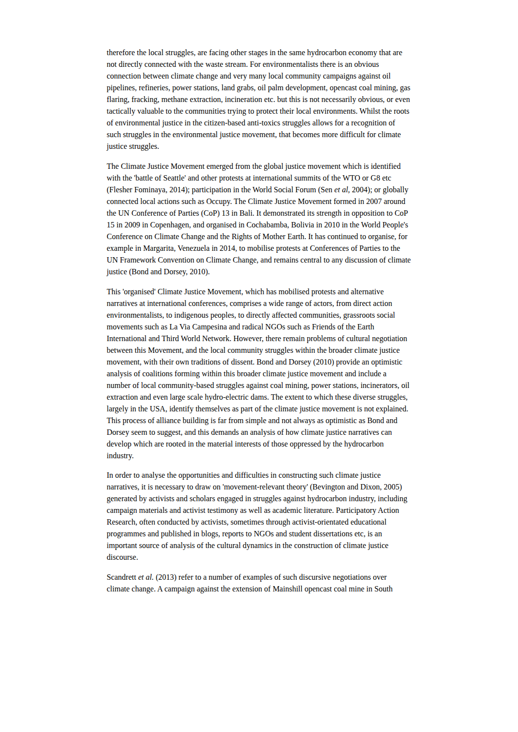therefore the local struggles, are facing other stages in the same hydrocarbon economy that are not directly connected with the waste stream. For environmentalists there is an obvious connection between climate change and very many local community campaigns against oil pipelines, refineries, power stations, land grabs, oil palm development, opencast coal mining, gas flaring, fracking, methane extraction, incineration etc. but this is not necessarily obvious, or even tactically valuable to the communities trying to protect their local environments. Whilst the roots of environmental justice in the citizen-based anti-toxics struggles allows for a recognition of such struggles in the environmental justice movement, that becomes more difficult for climate justice struggles.
The Climate Justice Movement emerged from the global justice movement which is identified with the 'battle of Seattle' and other protests at international summits of the WTO or G8 etc (Flesher Fominaya, 2014); participation in the World Social Forum (Sen et al, 2004); or globally connected local actions such as Occupy. The Climate Justice Movement formed in 2007 around the UN Conference of Parties (CoP) 13 in Bali. It demonstrated its strength in opposition to CoP 15 in 2009 in Copenhagen, and organised in Cochabamba, Bolivia in 2010 in the World People's Conference on Climate Change and the Rights of Mother Earth. It has continued to organise, for example in Margarita, Venezuela in 2014, to mobilise protests at Conferences of Parties to the UN Framework Convention on Climate Change, and remains central to any discussion of climate justice (Bond and Dorsey, 2010).
This 'organised' Climate Justice Movement, which has mobilised protests and alternative narratives at international conferences, comprises a wide range of actors, from direct action environmentalists, to indigenous peoples, to directly affected communities, grassroots social movements such as La Via Campesina and radical NGOs such as Friends of the Earth International and Third World Network. However, there remain problems of cultural negotiation between this Movement, and the local community struggles within the broader climate justice movement, with their own traditions of dissent. Bond and Dorsey (2010) provide an optimistic analysis of coalitions forming within this broader climate justice movement and include a number of local community-based struggles against coal mining, power stations, incinerators, oil extraction and even large scale hydro-electric dams. The extent to which these diverse struggles, largely in the USA, identify themselves as part of the climate justice movement is not explained. This process of alliance building is far from simple and not always as optimistic as Bond and Dorsey seem to suggest, and this demands an analysis of how climate justice narratives can develop which are rooted in the material interests of those oppressed by the hydrocarbon industry.
In order to analyse the opportunities and difficulties in constructing such climate justice narratives, it is necessary to draw on 'movement-relevant theory' (Bevington and Dixon, 2005) generated by activists and scholars engaged in struggles against hydrocarbon industry, including campaign materials and activist testimony as well as academic literature. Participatory Action Research, often conducted by activists, sometimes through activist-orientated educational programmes and published in blogs, reports to NGOs and student dissertations etc, is an important source of analysis of the cultural dynamics in the construction of climate justice discourse.
Scandrett et al. (2013) refer to a number of examples of such discursive negotiations over climate change. A campaign against the extension of Mainshill opencast coal mine in South